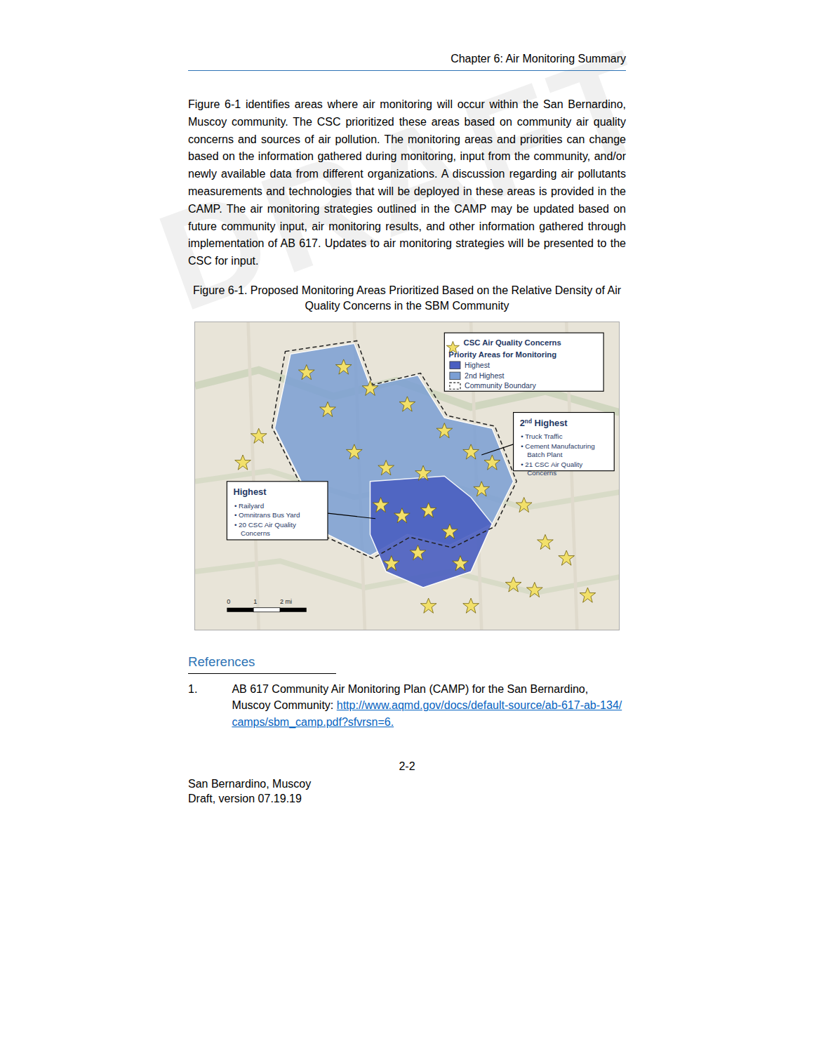DRAFT
Chapter 6: Air Monitoring Summary
Figure 6-1 identifies areas where air monitoring will occur within the San Bernardino, Muscoy community. The CSC prioritized these areas based on community air quality concerns and sources of air pollution. The monitoring areas and priorities can change based on the information gathered during monitoring, input from the community, and/or newly available data from different organizations. A discussion regarding air pollutants measurements and technologies that will be deployed in these areas is provided in the CAMP. The air monitoring strategies outlined in the CAMP may be updated based on future community input, air monitoring results, and other information gathered through implementation of AB 617. Updates to air monitoring strategies will be presented to the CSC for input.
Figure 6-1. Proposed Monitoring Areas Prioritized Based on the Relative Density of Air Quality Concerns in the SBM Community
CSC Air Quality Concerns Priority Areas for Monitoring Highest 2nd Highest Community Boundary 2nd Highest • Truck Traffic • Cement Manufacturing Batch Plant • 21 CSC Air Quality Concerns Highest • Railyard • Omnitrans Bus Yard • 20 CSC Air Quality Concerns 0 1 2 mi
References
1.
AB 617 Community Air Monitoring Plan (CAMP) for the San Bernardino, Muscoy Community: http://www.aqmd.gov/docs/default-source/ab-617-ab-134/camps/sbm_camp.pdf?sfvrsn=6.
2-2
San Bernardino, Muscoy
Draft, version 07.19.19